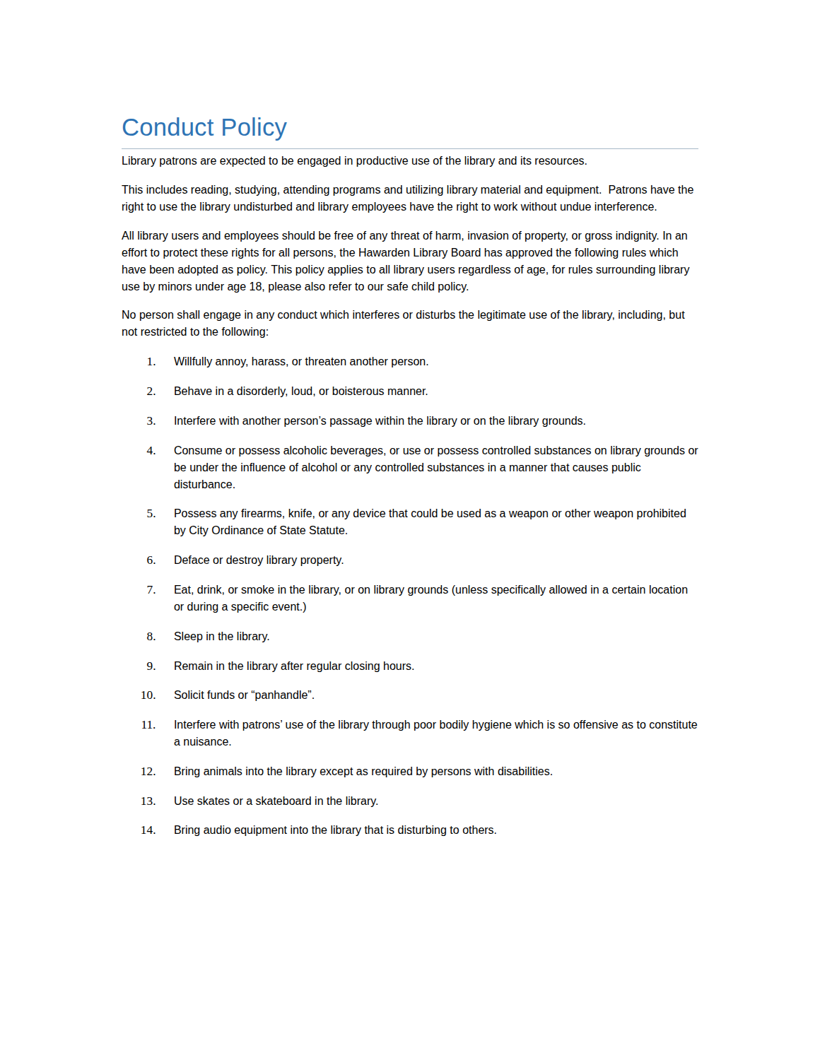Conduct Policy
Library patrons are expected to be engaged in productive use of the library and its resources.
This includes reading, studying, attending programs and utilizing library material and equipment. Patrons have the right to use the library undisturbed and library employees have the right to work without undue interference.
All library users and employees should be free of any threat of harm, invasion of property, or gross indignity. In an effort to protect these rights for all persons, the Hawarden Library Board has approved the following rules which have been adopted as policy. This policy applies to all library users regardless of age, for rules surrounding library use by minors under age 18, please also refer to our safe child policy.
No person shall engage in any conduct which interferes or disturbs the legitimate use of the library, including, but not restricted to the following:
Willfully annoy, harass, or threaten another person.
Behave in a disorderly, loud, or boisterous manner.
Interfere with another person’s passage within the library or on the library grounds.
Consume or possess alcoholic beverages, or use or possess controlled substances on library grounds or be under the influence of alcohol or any controlled substances in a manner that causes public disturbance.
Possess any firearms, knife, or any device that could be used as a weapon or other weapon prohibited by City Ordinance of State Statute.
Deface or destroy library property.
Eat, drink, or smoke in the library, or on library grounds (unless specifically allowed in a certain location or during a specific event.)
Sleep in the library.
Remain in the library after regular closing hours.
Solicit funds or “panhandle”.
Interfere with patrons’ use of the library through poor bodily hygiene which is so offensive as to constitute a nuisance.
Bring animals into the library except as required by persons with disabilities.
Use skates or a skateboard in the library.
Bring audio equipment into the library that is disturbing to others.